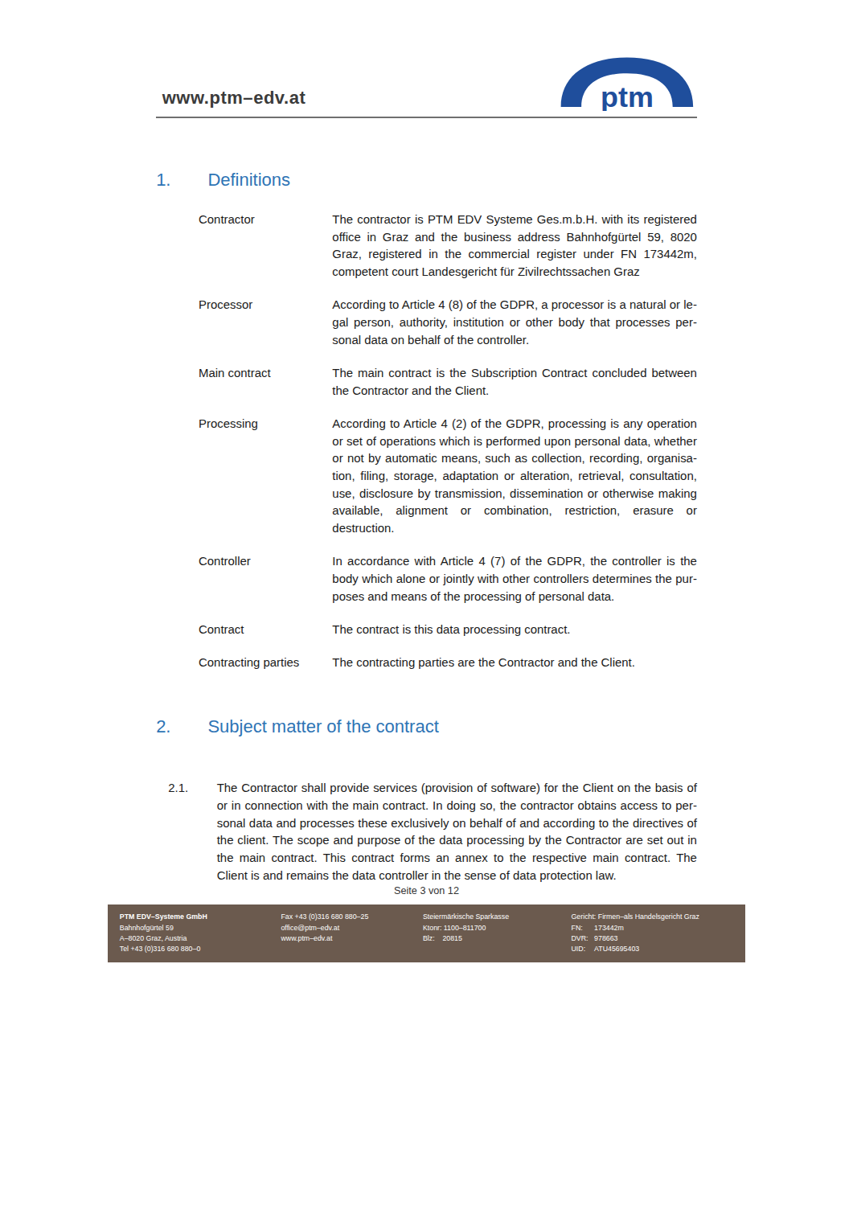www.ptm–edv.at
ptm
1. Definitions
Contractor
The contractor is PTM EDV Systeme Ges.m.b.H. with its registered office in Graz and the business address Bahnhofgürtel 59, 8020 Graz, registered in the commercial register under FN 173442m, competent court Landesgericht für Zivilrechtssachen Graz
Processor
According to Article 4 (8) of the GDPR, a processor is a natural or legal person, authority, institution or other body that processes personal data on behalf of the controller.
Main contract
The main contract is the Subscription Contract concluded between the Contractor and the Client.
Processing
According to Article 4 (2) of the GDPR, processing is any operation or set of operations which is performed upon personal data, whether or not by automatic means, such as collection, recording, organisation, filing, storage, adaptation or alteration, retrieval, consultation, use, disclosure by transmission, dissemination or otherwise making available, alignment or combination, restriction, erasure or destruction.
Controller
In accordance with Article 4 (7) of the GDPR, the controller is the body which alone or jointly with other controllers determines the purposes and means of the processing of personal data.
Contract
The contract is this data processing contract.
Contracting parties
The contracting parties are the Contractor and the Client.
2. Subject matter of the contract
2.1.
The Contractor shall provide services (provision of software) for the Client on the basis of or in connection with the main contract. In doing so, the contractor obtains access to personal data and processes these exclusively on behalf of and according to the directives of the client. The scope and purpose of the data processing by the Contractor are set out in the main contract. This contract forms an annex to the respective main contract. The Client is and remains the data controller in the sense of data protection law.
Seite 3 von 12
PTM EDV–Systeme GmbH
Bahnhofgürtel 59
A–8020 Graz, Austria
Tel +43 (0)316 680 880–0
Fax +43 (0)316 680 880–25
office@ptm–edv.at
www.ptm–edv.at
Steiermärkische Sparkasse
Ktonr: 1100–811700
Blz: 20815
Gericht: Firmen–als Handelsgericht Graz
| FN: | 173442m |
| DVR: | 978663 |
| UID: | ATU45695403 |